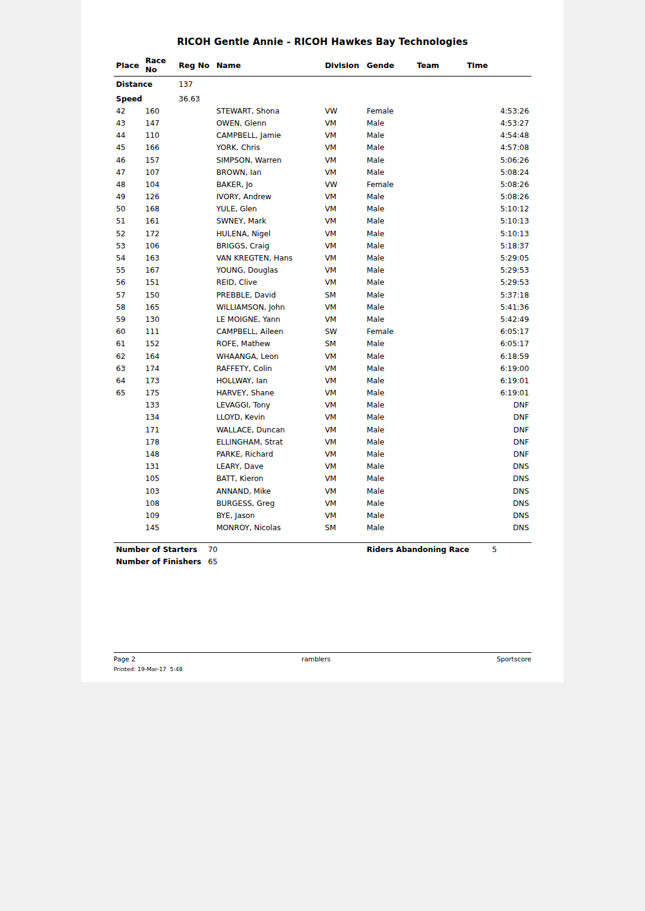RICOH Gentle Annie - RICOH Hawkes Bay Technologies
| Place | Race No | Reg No | Name | Division | Gende | Team | Time |
| --- | --- | --- | --- | --- | --- | --- | --- |
| Distance | 137 | |
| Speed | 36.63 | |
| 42 | 160 | | STEWART, Shona | VW | Female | | 4:53:26 |
| 43 | 147 | | OWEN, Glenn | VM | Male | | 4:53:27 |
| 44 | 110 | | CAMPBELL, Jamie | VM | Male | | 4:54:48 |
| 45 | 166 | | YORK, Chris | VM | Male | | 4:57:08 |
| 46 | 157 | | SIMPSON, Warren | VM | Male | | 5:06:26 |
| 47 | 107 | | BROWN, Ian | VM | Male | | 5:08:24 |
| 48 | 104 | | BAKER, Jo | VW | Female | | 5:08:26 |
| 49 | 126 | | IVORY, Andrew | VM | Male | | 5:08:26 |
| 50 | 168 | | YULE, Glen | VM | Male | | 5:10:12 |
| 51 | 161 | | SWNEY, Mark | VM | Male | | 5:10:13 |
| 52 | 172 | | HULENA, Nigel | VM | Male | | 5:10:13 |
| 53 | 106 | | BRIGGS, Craig | VM | Male | | 5:18:37 |
| 54 | 163 | | VAN KREGTEN, Hans | VM | Male | | 5:29:05 |
| 55 | 167 | | YOUNG, Douglas | VM | Male | | 5:29:53 |
| 56 | 151 | | REID, Clive | VM | Male | | 5:29:53 |
| 57 | 150 | | PREBBLE, David | SM | Male | | 5:37:18 |
| 58 | 165 | | WILLIAMSON, John | VM | Male | | 5:41:36 |
| 59 | 130 | | LE MOIGNE, Yann | VM | Male | | 5:42:49 |
| 60 | 111 | | CAMPBELL, Aileen | SW | Female | | 6:05:17 |
| 61 | 152 | | ROFE, Mathew | SM | Male | | 6:05:17 |
| 62 | 164 | | WHAANGA, Leon | VM | Male | | 6:18:59 |
| 63 | 174 | | RAFFETY, Colin | VM | Male | | 6:19:00 |
| 64 | 173 | | HOLLWAY, Ian | VM | Male | | 6:19:01 |
| 65 | 175 | | HARVEY, Shane | VM | Male | | 6:19:01 |
| | 133 | | LEVAGGI, Tony | VM | Male | | DNF |
| | 134 | | LLOYD, Kevin | VM | Male | | DNF |
| | 171 | | WALLACE, Duncan | VM | Male | | DNF |
| | 178 | | ELLINGHAM, Strat | VM | Male | | DNF |
| | 148 | | PARKE, Richard | VM | Male | | DNF |
| | 131 | | LEARY, Dave | VM | Male | | DNS |
| | 105 | | BATT, Kieron | VM | Male | | DNS |
| | 103 | | ANNAND, Mike | VM | Male | | DNS |
| | 108 | | BURGESS, Greg | VM | Male | | DNS |
| | 109 | | BYE, Jason | VM | Male | | DNS |
| | 145 | | MONROY, Nicolas | SM | Male | | DNS |
| Number of Starters | 70 | | Riders Abandoning Race | 5 |
| Number of Finishers | 65 | | | |
Page 2
ramblers
Sportscore
Printed: 19-Mar-17 5:48